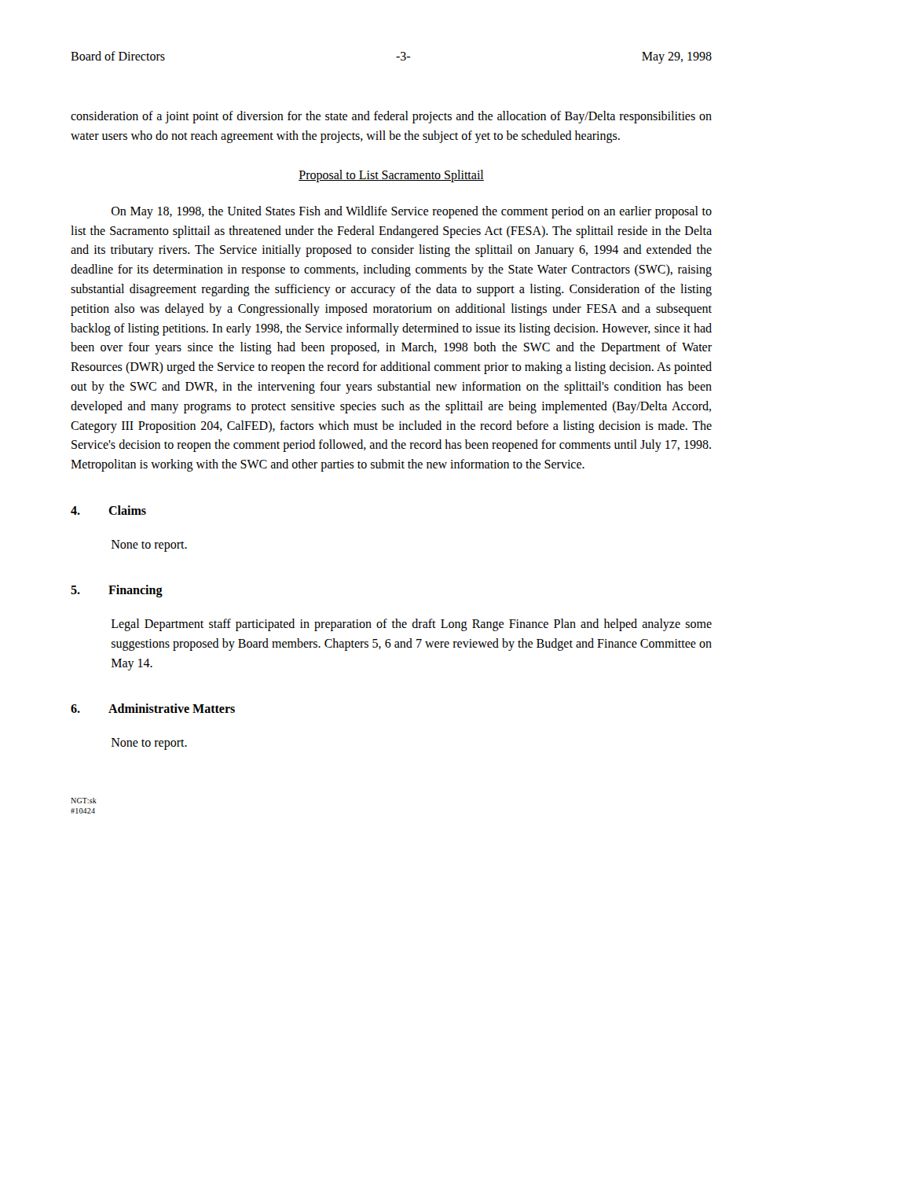Board of Directors
-3-
May 29, 1998
consideration of a joint point of diversion for the state and federal projects and the allocation of Bay/Delta responsibilities on water users who do not reach agreement with the projects, will be the subject of yet to be scheduled hearings.
Proposal to List Sacramento Splittail
On May 18, 1998, the United States Fish and Wildlife Service reopened the comment period on an earlier proposal to list the Sacramento splittail as threatened under the Federal Endangered Species Act (FESA). The splittail reside in the Delta and its tributary rivers. The Service initially proposed to consider listing the splittail on January 6, 1994 and extended the deadline for its determination in response to comments, including comments by the State Water Contractors (SWC), raising substantial disagreement regarding the sufficiency or accuracy of the data to support a listing. Consideration of the listing petition also was delayed by a Congressionally imposed moratorium on additional listings under FESA and a subsequent backlog of listing petitions. In early 1998, the Service informally determined to issue its listing decision. However, since it had been over four years since the listing had been proposed, in March, 1998 both the SWC and the Department of Water Resources (DWR) urged the Service to reopen the record for additional comment prior to making a listing decision. As pointed out by the SWC and DWR, in the intervening four years substantial new information on the splittail's condition has been developed and many programs to protect sensitive species such as the splittail are being implemented (Bay/Delta Accord, Category III Proposition 204, CalFED), factors which must be included in the record before a listing decision is made. The Service's decision to reopen the comment period followed, and the record has been reopened for comments until July 17, 1998. Metropolitan is working with the SWC and other parties to submit the new information to the Service.
4. Claims
None to report.
5. Financing
Legal Department staff participated in preparation of the draft Long Range Finance Plan and helped analyze some suggestions proposed by Board members. Chapters 5, 6 and 7 were reviewed by the Budget and Finance Committee on May 14.
6. Administrative Matters
None to report.
NGT:sk
#10424